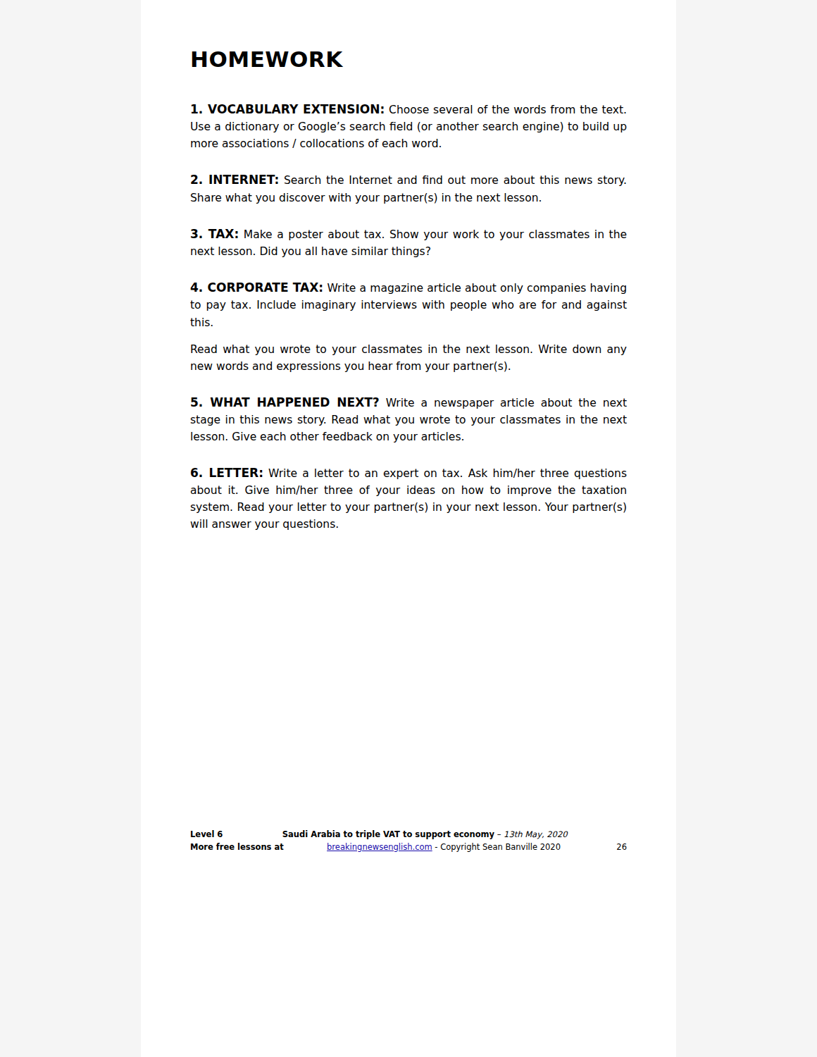HOMEWORK
1. VOCABULARY EXTENSION: Choose several of the words from the text. Use a dictionary or Google’s search field (or another search engine) to build up more associations / collocations of each word.
2. INTERNET: Search the Internet and find out more about this news story. Share what you discover with your partner(s) in the next lesson.
3. TAX: Make a poster about tax. Show your work to your classmates in the next lesson. Did you all have similar things?
4. CORPORATE TAX: Write a magazine article about only companies having to pay tax. Include imaginary interviews with people who are for and against this.
Read what you wrote to your classmates in the next lesson. Write down any new words and expressions you hear from your partner(s).
5. WHAT HAPPENED NEXT? Write a newspaper article about the next stage in this news story. Read what you wrote to your classmates in the next lesson. Give each other feedback on your articles.
6. LETTER: Write a letter to an expert on tax. Ask him/her three questions about it. Give him/her three of your ideas on how to improve the taxation system. Read your letter to your partner(s) in your next lesson. Your partner(s) will answer your questions.
Level 6 Saudi Arabia to triple VAT to support economy – 13th May, 2020
More free lessons at breakingnewsenglish.com - Copyright Sean Banville 2020 26